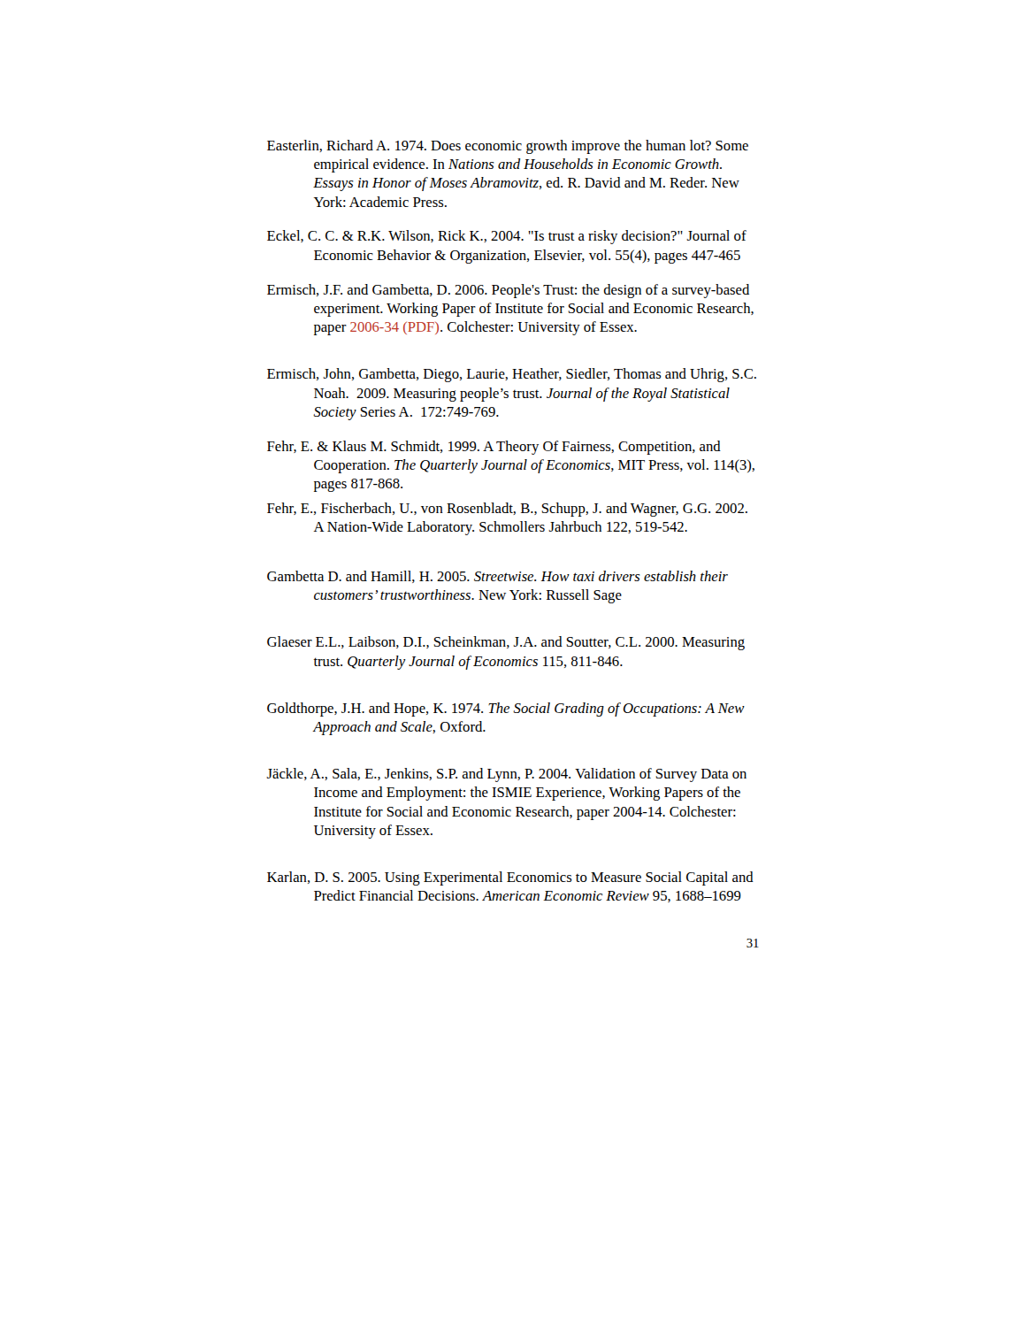Easterlin, Richard A. 1974. Does economic growth improve the human lot? Some empirical evidence. In Nations and Households in Economic Growth. Essays in Honor of Moses Abramovitz, ed. R. David and M. Reder. New York: Academic Press.
Eckel, C. C. & R.K. Wilson, Rick K., 2004. "Is trust a risky decision?" Journal of Economic Behavior & Organization, Elsevier, vol. 55(4), pages 447-465
Ermisch, J.F. and Gambetta, D. 2006. People's Trust: the design of a survey-based experiment. Working Paper of Institute for Social and Economic Research, paper 2006-34 (PDF). Colchester: University of Essex.
Ermisch, John, Gambetta, Diego, Laurie, Heather, Siedler, Thomas and Uhrig, S.C. Noah. 2009. Measuring people’s trust. Journal of the Royal Statistical Society Series A. 172:749-769.
Fehr, E. & Klaus M. Schmidt, 1999. A Theory Of Fairness, Competition, and Cooperation. The Quarterly Journal of Economics, MIT Press, vol. 114(3), pages 817-868.
Fehr, E., Fischerbach, U., von Rosenbladt, B., Schupp, J. and Wagner, G.G. 2002. A Nation-Wide Laboratory. Schmollers Jahrbuch 122, 519-542.
Gambetta D. and Hamill, H. 2005. Streetwise. How taxi drivers establish their customers’ trustworthiness. New York: Russell Sage
Glaeser E.L., Laibson, D.I., Scheinkman, J.A. and Soutter, C.L. 2000. Measuring trust. Quarterly Journal of Economics 115, 811-846.
Goldthorpe, J.H. and Hope, K. 1974. The Social Grading of Occupations: A New Approach and Scale, Oxford.
Jäckle, A., Sala, E., Jenkins, S.P. and Lynn, P. 2004. Validation of Survey Data on Income and Employment: the ISMIE Experience, Working Papers of the Institute for Social and Economic Research, paper 2004-14. Colchester: University of Essex.
Karlan, D. S. 2005. Using Experimental Economics to Measure Social Capital and Predict Financial Decisions. American Economic Review 95, 1688–1699
31